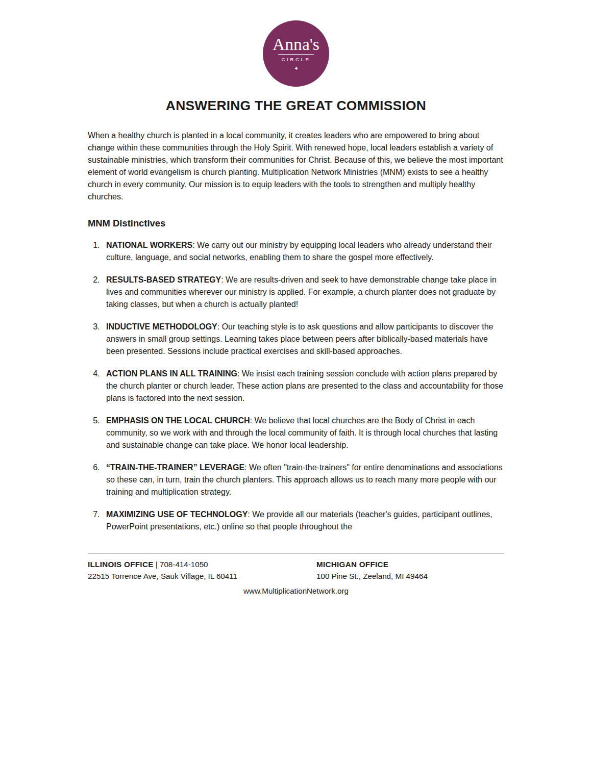Anna's CIRCLE ✦
ANSWERING THE GREAT COMMISSION
When a healthy church is planted in a local community, it creates leaders who are empowered to bring about change within these communities through the Holy Spirit. With renewed hope, local leaders establish a variety of sustainable ministries, which transform their communities for Christ. Because of this, we believe the most important element of world evangelism is church planting. Multiplication Network Ministries (MNM) exists to see a healthy church in every community. Our mission is to equip leaders with the tools to strengthen and multiply healthy churches.
MNM Distinctives
NATIONAL WORKERS: We carry out our ministry by equipping local leaders who already understand their culture, language, and social networks, enabling them to share the gospel more effectively.
RESULTS-BASED STRATEGY: We are results-driven and seek to have demonstrable change take place in lives and communities wherever our ministry is applied. For example, a church planter does not graduate by taking classes, but when a church is actually planted!
INDUCTIVE METHODOLOGY: Our teaching style is to ask questions and allow participants to discover the answers in small group settings. Learning takes place between peers after biblically-based materials have been presented. Sessions include practical exercises and skill-based approaches.
ACTION PLANS IN ALL TRAINING: We insist each training session conclude with action plans prepared by the church planter or church leader. These action plans are presented to the class and accountability for those plans is factored into the next session.
EMPHASIS ON THE LOCAL CHURCH: We believe that local churches are the Body of Christ in each community, so we work with and through the local community of faith. It is through local churches that lasting and sustainable change can take place. We honor local leadership.
“TRAIN-THE-TRAINER” LEVERAGE: We often "train-the-trainers" for entire denominations and associations so these can, in turn, train the church planters. This approach allows us to reach many more people with our training and multiplication strategy.
MAXIMIZING USE OF TECHNOLOGY: We provide all our materials (teacher's guides, participant outlines, PowerPoint presentations, etc.) online so that people throughout the
ILLINOIS OFFICE | 708-414-1050
22515 Torrence Ave, Sauk Village, IL 60411
MICHIGAN OFFICE
100 Pine St., Zeeland, MI 49464
www.MultiplicationNetwork.org